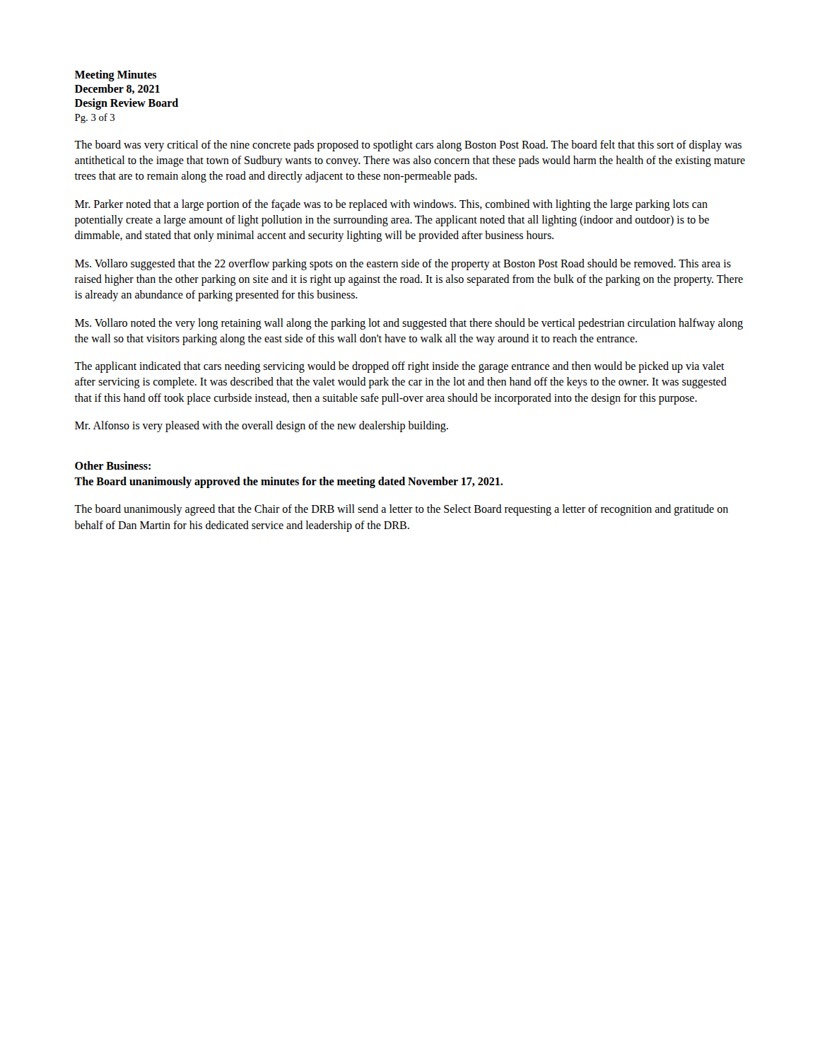Meeting Minutes
December 8, 2021
Design Review Board
Pg. 3 of 3
The board was very critical of the nine concrete pads proposed to spotlight cars along Boston Post Road. The board felt that this sort of display was antithetical to the image that town of Sudbury wants to convey. There was also concern that these pads would harm the health of the existing mature trees that are to remain along the road and directly adjacent to these non-permeable pads.
Mr. Parker noted that a large portion of the façade was to be replaced with windows. This, combined with lighting the large parking lots can potentially create a large amount of light pollution in the surrounding area. The applicant noted that all lighting (indoor and outdoor) is to be dimmable, and stated that only minimal accent and security lighting will be provided after business hours.
Ms. Vollaro suggested that the 22 overflow parking spots on the eastern side of the property at Boston Post Road should be removed. This area is raised higher than the other parking on site and it is right up against the road. It is also separated from the bulk of the parking on the property. There is already an abundance of parking presented for this business.
Ms. Vollaro noted the very long retaining wall along the parking lot and suggested that there should be vertical pedestrian circulation halfway along the wall so that visitors parking along the east side of this wall don't have to walk all the way around it to reach the entrance.
The applicant indicated that cars needing servicing would be dropped off right inside the garage entrance and then would be picked up via valet after servicing is complete. It was described that the valet would park the car in the lot and then hand off the keys to the owner. It was suggested that if this hand off took place curbside instead, then a suitable safe pull-over area should be incorporated into the design for this purpose.
Mr. Alfonso is very pleased with the overall design of the new dealership building.
Other Business:
The Board unanimously approved the minutes for the meeting dated November 17, 2021.
The board unanimously agreed that the Chair of the DRB will send a letter to the Select Board requesting a letter of recognition and gratitude on behalf of Dan Martin for his dedicated service and leadership of the DRB.